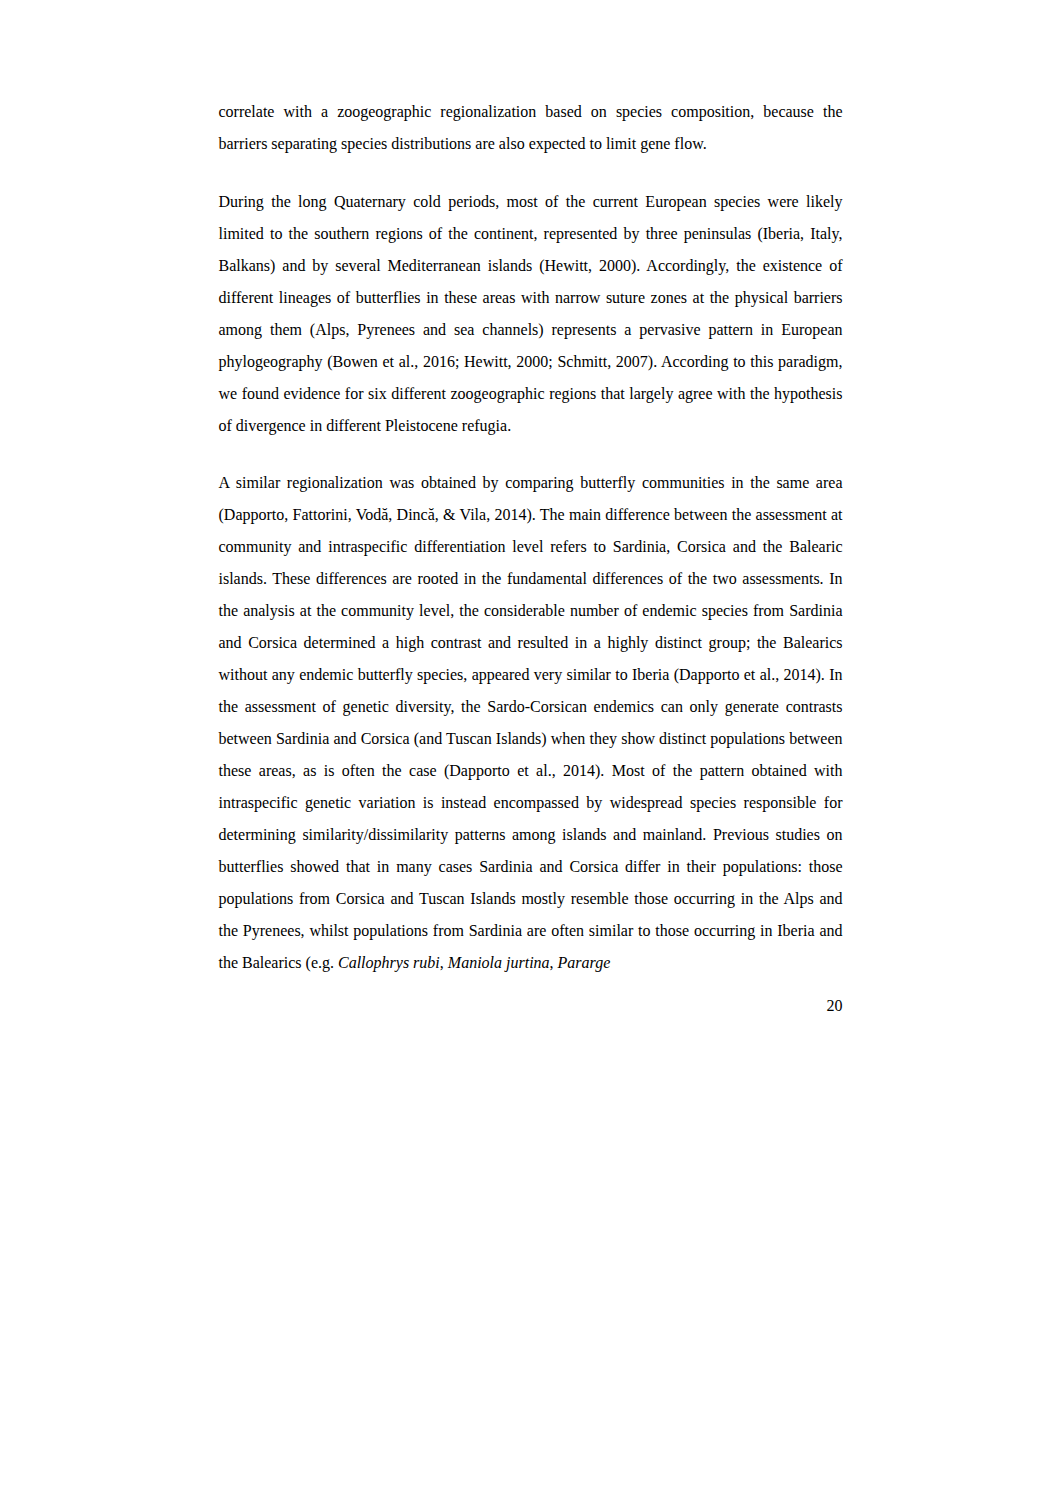correlate with a zoogeographic regionalization based on species composition, because the barriers separating species distributions are also expected to limit gene flow.
During the long Quaternary cold periods, most of the current European species were likely limited to the southern regions of the continent, represented by three peninsulas (Iberia, Italy, Balkans) and by several Mediterranean islands (Hewitt, 2000). Accordingly, the existence of different lineages of butterflies in these areas with narrow suture zones at the physical barriers among them (Alps, Pyrenees and sea channels) represents a pervasive pattern in European phylogeography (Bowen et al., 2016; Hewitt, 2000; Schmitt, 2007). According to this paradigm, we found evidence for six different zoogeographic regions that largely agree with the hypothesis of divergence in different Pleistocene refugia.
A similar regionalization was obtained by comparing butterfly communities in the same area (Dapporto, Fattorini, Vodă, Dincă, & Vila, 2014). The main difference between the assessment at community and intraspecific differentiation level refers to Sardinia, Corsica and the Balearic islands. These differences are rooted in the fundamental differences of the two assessments. In the analysis at the community level, the considerable number of endemic species from Sardinia and Corsica determined a high contrast and resulted in a highly distinct group; the Balearics without any endemic butterfly species, appeared very similar to Iberia (Dapporto et al., 2014). In the assessment of genetic diversity, the Sardo-Corsican endemics can only generate contrasts between Sardinia and Corsica (and Tuscan Islands) when they show distinct populations between these areas, as is often the case (Dapporto et al., 2014). Most of the pattern obtained with intraspecific genetic variation is instead encompassed by widespread species responsible for determining similarity/dissimilarity patterns among islands and mainland. Previous studies on butterflies showed that in many cases Sardinia and Corsica differ in their populations: those populations from Corsica and Tuscan Islands mostly resemble those occurring in the Alps and the Pyrenees, whilst populations from Sardinia are often similar to those occurring in Iberia and the Balearics (e.g. Callophrys rubi, Maniola jurtina, Pararge
20